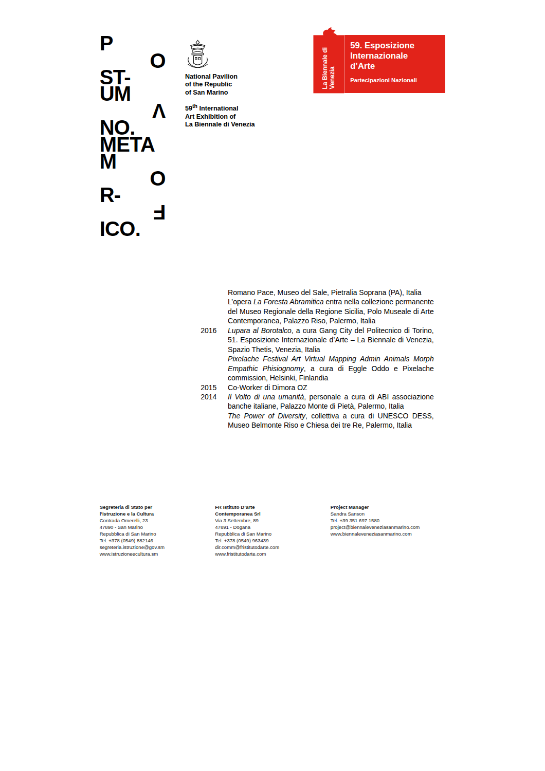POST- UMV NO. META MOR- FICO.
National Pavilion
of the Republic
of San Marino
59th International
Art Exhibition of
La Biennale di Venezia
La Biennale di Venezia
59. Esposizione
Internazionale
d’Arte
Partecipazioni Nazionali
Romano Pace, Museo del Sale, Pietralia Soprana (PA), Italia
L’opera La Foresta Abramitica entra nella collezione permanente del Museo Regionale della Regione Sicilia, Polo Museale di Arte Contemporanea, Palazzo Riso, Palermo, Italia
2016
Lupara al Borotalco, a cura Gang City del Politecnico di Torino, 51. Esposizione Internazionale d’Arte – La Biennale di Venezia, Spazio Thetis, Venezia, Italia
Pixelache Festival Art Virtual Mapping Admin Animals Morph Empathic Phisiognomy, a cura di Eggle Oddo e Pixelache commission, Helsinki, Finlandia
2015
Co-Worker di Dimora OZ
2014
Il Volto di una umanità, personale a cura di ABI associazione banche italiane, Palazzo Monte di Pietà, Palermo, Italia
The Power of Diversity, collettiva a cura di UNESCO DESS, Museo Belmonte Riso e Chiesa dei tre Re, Palermo, Italia
Segreteria di Stato per
l’Istruzione e la Cultura
Contrada Omerelli, 23
47890 - San Marino
Repubblica di San Marino
Tel. +378 (0549) 882146
segreteria.istruzione@gov.sm
www.istruzioneecultura.sm
FR Istituto D’arte
Contemporanea Srl
Via 3 Settembre, 89
47891 - Dogana
Repubblica di San Marino
Tel. +378 (0549) 963439
dir.comm@fristitutodarte.com
www.fristitutodarte.com
Project Manager
Sandra Sanson
Tel. +39 351 697 1580
project@biennaleveneziasanmarino.com
www.biennaleveneziasanmarino.com